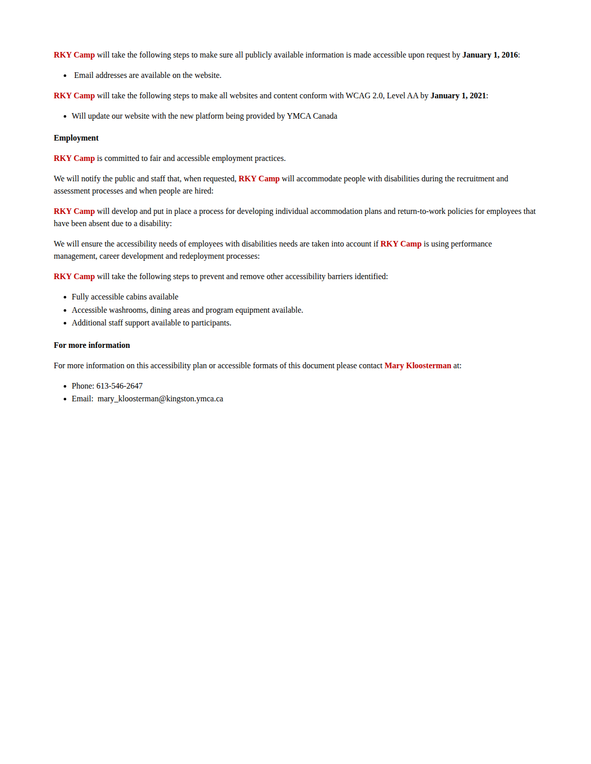RKY Camp will take the following steps to make sure all publicly available information is made accessible upon request by January 1, 2016:
Email addresses are available on the website.
RKY Camp will take the following steps to make all websites and content conform with WCAG 2.0, Level AA by January 1, 2021:
Will update our website with the new platform being provided by YMCA Canada
Employment
RKY Camp is committed to fair and accessible employment practices.
We will notify the public and staff that, when requested, RKY Camp will accommodate people with disabilities during the recruitment and assessment processes and when people are hired:
RKY Camp will develop and put in place a process for developing individual accommodation plans and return-to-work policies for employees that have been absent due to a disability:
We will ensure the accessibility needs of employees with disabilities needs are taken into account if RKY Camp is using performance management, career development and redeployment processes:
RKY Camp will take the following steps to prevent and remove other accessibility barriers identified:
Fully accessible cabins available
Accessible washrooms, dining areas and program equipment available.
Additional staff support available to participants.
For more information
For more information on this accessibility plan or accessible formats of this document please contact Mary Kloosterman at:
Phone: 613-546-2647
Email: mary_kloosterman@kingston.ymca.ca